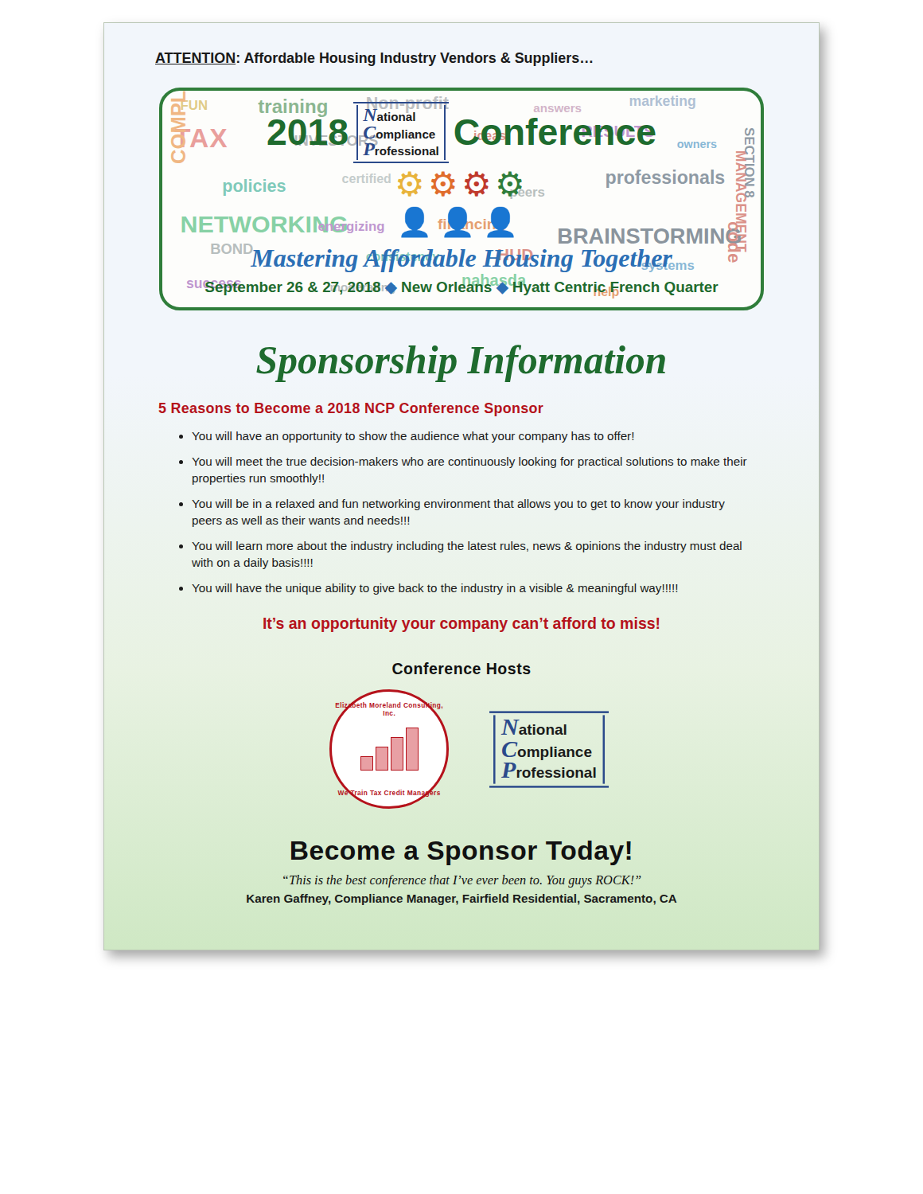ATTENTION: Affordable Housing Industry Vendors & Suppliers…
FUN training Non-profit answers marketing TAX INVESTORS ideas RESULTS owners COMPLIANCE policies certified peers professionals MANAGEMENT NETWORKING energizing financing BRAINSTORMING BOND consistency HUD systems success moderating nahasda help SECTION 8 code
2018 National
Compliance
Professional Conference
⚙⚙⚙⚙
👤👤👤
Mastering Affordable Housing Together
September 26 & 27, 2018 ◆ New Orleans ◆ Hyatt Centric French Quarter
Sponsorship Information
5 Reasons to Become a 2018 NCP Conference Sponsor
You will have an opportunity to show the audience what your company has to offer!
You will meet the true decision-makers who are continuously looking for practical solutions to make their properties run smoothly!!
You will be in a relaxed and fun networking environment that allows you to get to know your industry peers as well as their wants and needs!!!
You will learn more about the industry including the latest rules, news & opinions the industry must deal with on a daily basis!!!!
You will have the unique ability to give back to the industry in a visible & meaningful way!!!!!
It’s an opportunity your company can’t afford to miss!
Conference Hosts
Elizabeth Moreland Consulting, Inc.
We Train Tax Credit Managers
National
Compliance
Professional
Become a Sponsor Today!
“This is the best conference that I’ve ever been to. You guys ROCK!”
Karen Gaffney, Compliance Manager, Fairfield Residential, Sacramento, CA